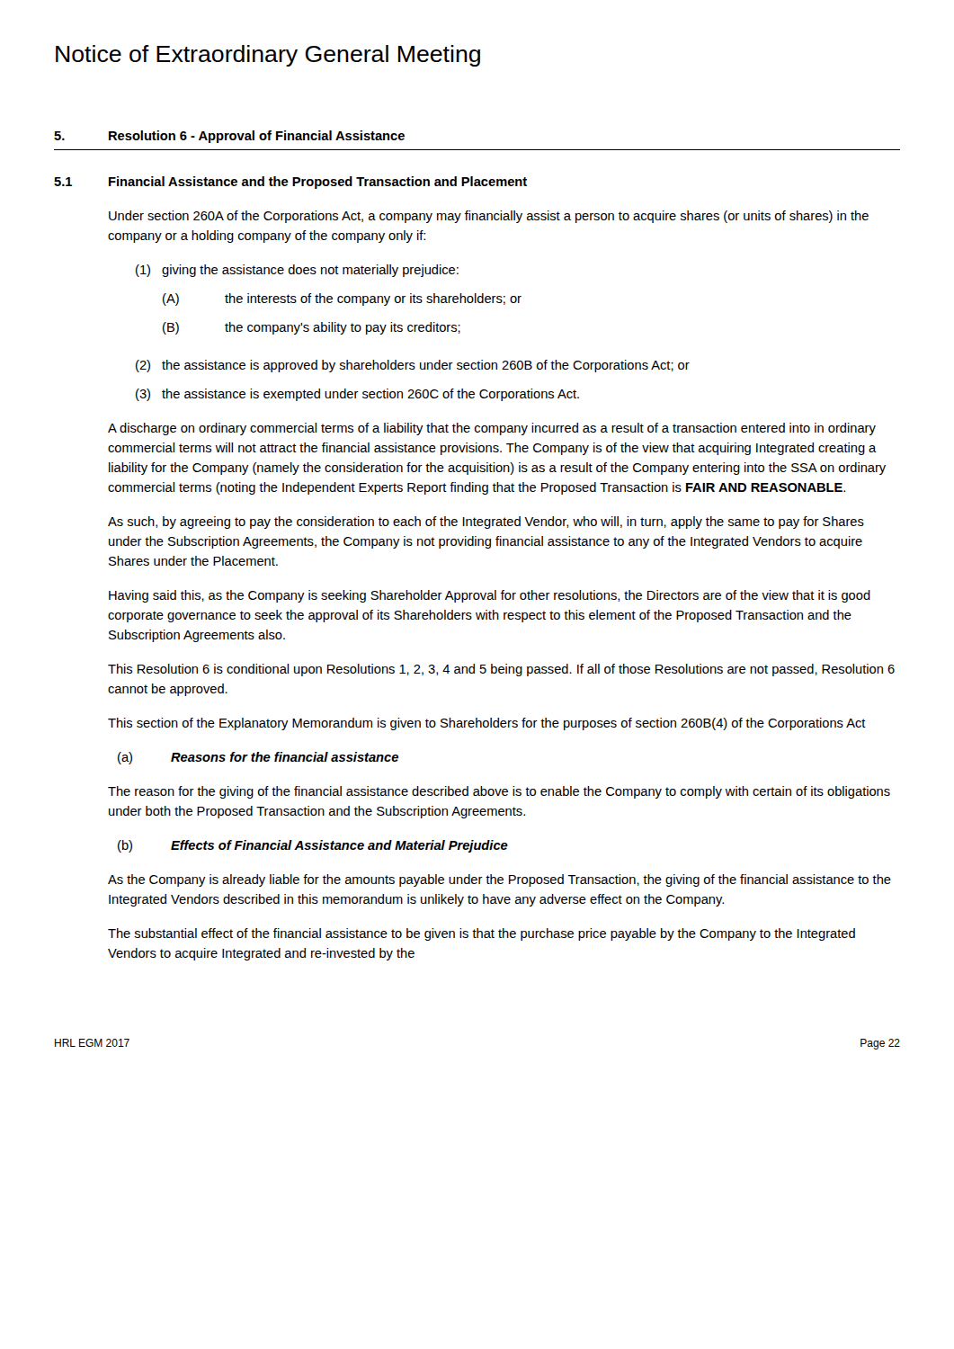Notice of Extraordinary General Meeting
5. Resolution 6 - Approval of Financial Assistance
5.1 Financial Assistance and the Proposed Transaction and Placement
Under section 260A of the Corporations Act, a company may financially assist a person to acquire shares (or units of shares) in the company or a holding company of the company only if:
(1)
giving the assistance does not materially prejudice:
(A)
the interests of the company or its shareholders; or
(B)
the company's ability to pay its creditors;
(2)
the assistance is approved by shareholders under section 260B of the Corporations Act; or
(3)
the assistance is exempted under section 260C of the Corporations Act.
A discharge on ordinary commercial terms of a liability that the company incurred as a result of a transaction entered into in ordinary commercial terms will not attract the financial assistance provisions. The Company is of the view that acquiring Integrated creating a liability for the Company (namely the consideration for the acquisition) is as a result of the Company entering into the SSA on ordinary commercial terms (noting the Independent Experts Report finding that the Proposed Transaction is FAIR AND REASONABLE.
As such, by agreeing to pay the consideration to each of the Integrated Vendor, who will, in turn, apply the same to pay for Shares under the Subscription Agreements, the Company is not providing financial assistance to any of the Integrated Vendors to acquire Shares under the Placement.
Having said this, as the Company is seeking Shareholder Approval for other resolutions, the Directors are of the view that it is good corporate governance to seek the approval of its Shareholders with respect to this element of the Proposed Transaction and the Subscription Agreements also.
This Resolution 6 is conditional upon Resolutions 1, 2, 3, 4 and 5 being passed. If all of those Resolutions are not passed, Resolution 6 cannot be approved.
This section of the Explanatory Memorandum is given to Shareholders for the purposes of section 260B(4) of the Corporations Act
(a) Reasons for the financial assistance
The reason for the giving of the financial assistance described above is to enable the Company to comply with certain of its obligations under both the Proposed Transaction and the Subscription Agreements.
(b) Effects of Financial Assistance and Material Prejudice
As the Company is already liable for the amounts payable under the Proposed Transaction, the giving of the financial assistance to the Integrated Vendors described in this memorandum is unlikely to have any adverse effect on the Company.
The substantial effect of the financial assistance to be given is that the purchase price payable by the Company to the Integrated Vendors to acquire Integrated and re-invested by the
HRL EGM 2017 Page 22